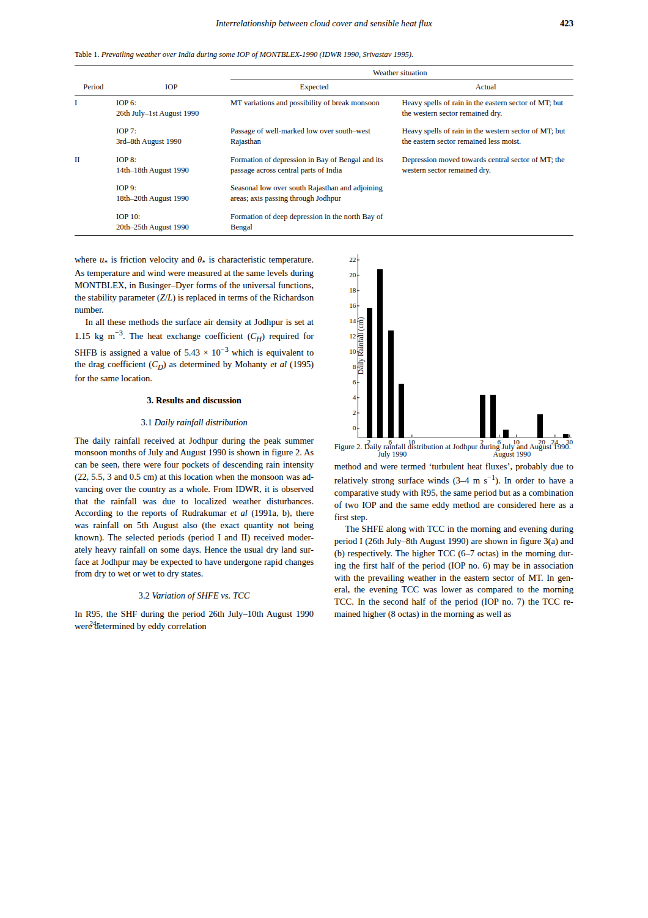Interrelationship between cloud cover and sensible heat flux 423
Table 1. Prevailing weather over India during some IOP of MONTBLEX-1990 (IDWR 1990, Srivastav 1995).
| | | Weather situation |
| --- | --- | --- |
| Period | IOP | Expected | Actual |
| I | IOP 6: 26th July–1st August 1990 | MT variations and possibility of break monsoon | Heavy spells of rain in the eastern sector of MT; but the western sector remained dry. |
| | IOP 7: 3rd–8th August 1990 | Passage of well-marked low over south–west Rajasthan | Heavy spells of rain in the western sector of MT; but the eastern sector remained less moist. |
| II | IOP 8: 14th–18th August 1990 | Formation of depression in Bay of Bengal and its passage across central parts of India | Depression moved towards central sector of MT; the western sector remained dry. |
| | IOP 9: 18th–20th August 1990 | Seasonal low over south Rajasthan and adjoining areas; axis passing through Jodhpur | |
| | IOP 10: 20th–25th August 1990 | Formation of deep depression in the north Bay of Bengal | |
where u* is friction velocity and θ* is characteristic temperature. As temperature and wind were measured at the same levels during MONTBLEX, in Businger–Dyer forms of the universal functions, the stability parameter (Z/L) is replaced in terms of the Richardson number.
In all these methods the surface air density at Jodhpur is set at 1.15 kg m−3. The heat exchange coefficient (CH) required for SHFB is assigned a value of 5.43 × 10−3 which is equivalent to the drag coefficient (CD) as determined by Mohanty et al (1995) for the same location.
3. Results and discussion
3.1 Daily rainfall distribution
The daily rainfall received at Jodhpur during the peak summer monsoon months of July and August 1990 is shown in figure 2. As can be seen, there were four pockets of descending rain intensity (22, 5.5, 3 and 0.5 cm) at this location when the monsoon was advancing over the country as a whole. From IDWR, it is observed that the rainfall was due to localized weather disturbances. According to the reports of Rudrakumar et al (1991a, b), there was rainfall on 5th August also (the exact quantity not being known). The selected periods (period I and II) received moderately heavy rainfall on some days. Hence the usual dry land surface at Jodhpur may be expected to have undergone rapid changes from dry to wet or wet to dry states.
3.2 Variation of SHFE vs. TCC
In R95, the SHF during the period 26th July–10th August 1990 were determined by eddy correlation
Daily Rainfall (cm) 24 22 20 18 16 14 12 10 8 6 4 2 0
2 6 10 2 6 10 20 24 30 July 1990 August 1990
Figure 2. Daily rainfall distribution at Jodhpur during July and August 1990.
method and were termed ‘turbulent heat fluxes’, probably due to relatively strong surface winds (3–4 m s−1). In order to have a comparative study with R95, the same period but as a combination of two IOP and the same eddy method are considered here as a first step.
The SHFE along with TCC in the morning and evening during period I (26th July–8th August 1990) are shown in figure 3(a) and (b) respectively. The higher TCC (6–7 octas) in the morning during the first half of the period (IOP no. 6) may be in association with the prevailing weather in the eastern sector of MT. In general, the evening TCC was lower as compared to the morning TCC. In the second half of the period (IOP no. 7) the TCC remained higher (8 octas) in the morning as well as